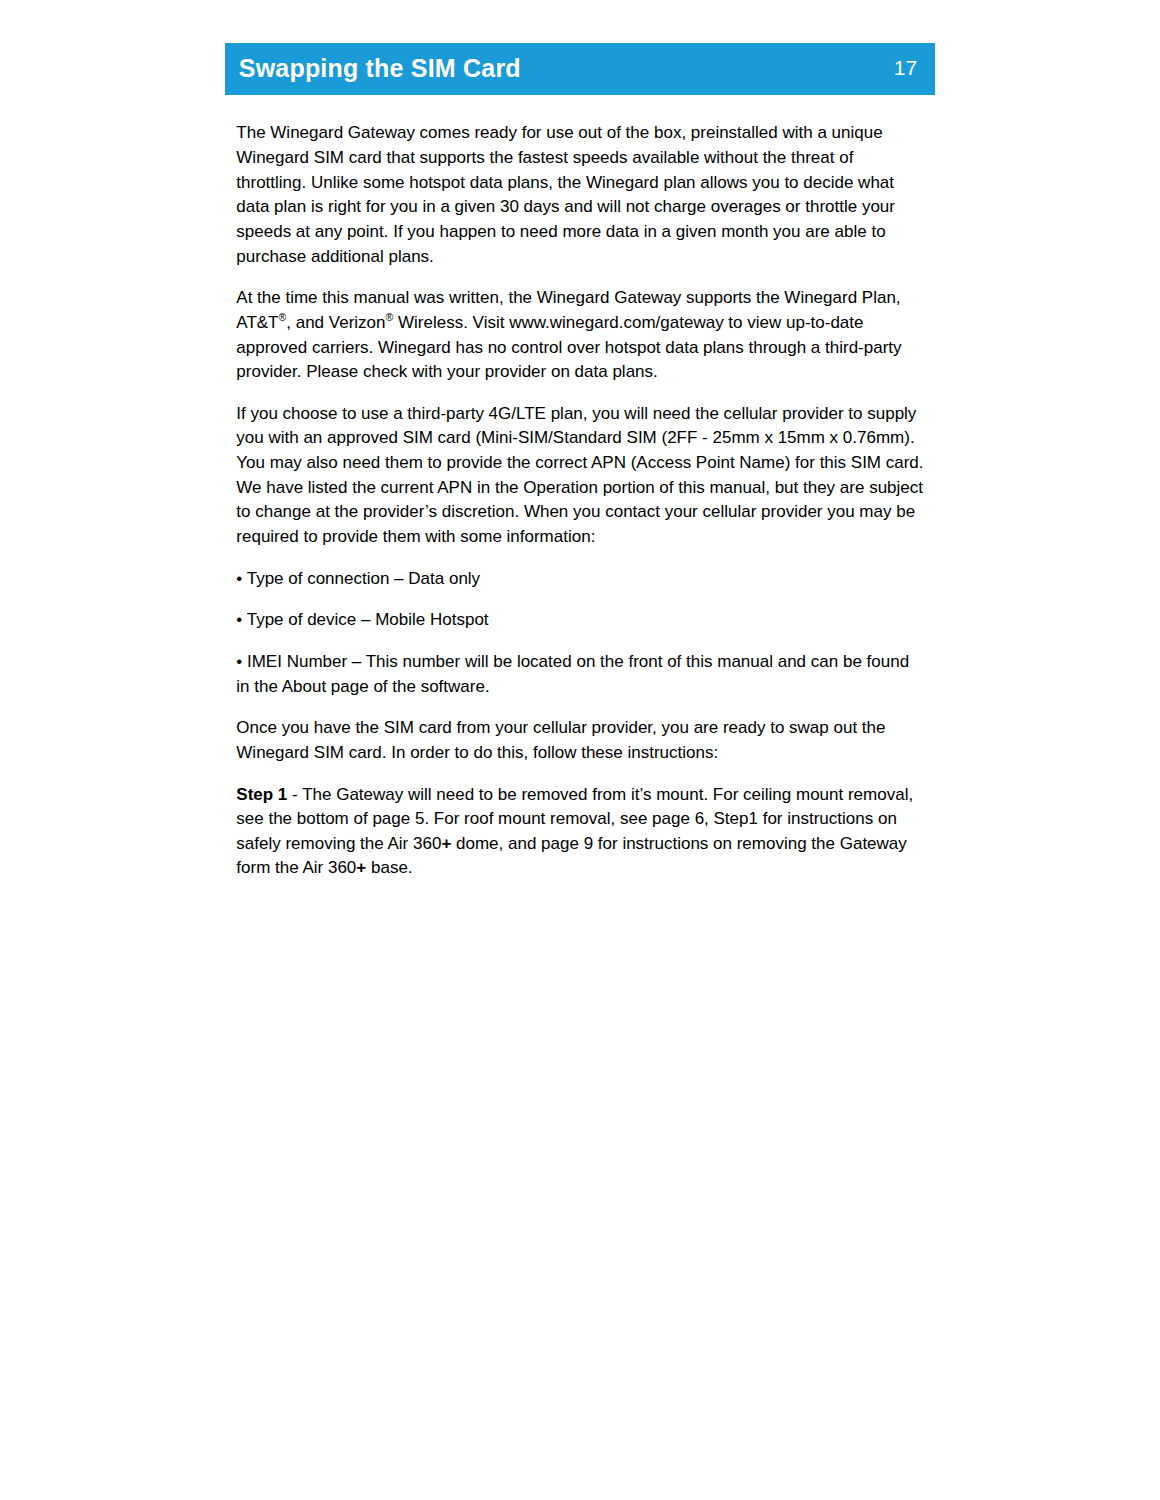Swapping the SIM Card
17
The Winegard Gateway comes ready for use out of the box, preinstalled with a unique Winegard SIM card that supports the fastest speeds available without the threat of throttling. Unlike some hotspot data plans, the Winegard plan allows you to decide what data plan is right for you in a given 30 days and will not charge overages or throttle your speeds at any point. If you happen to need more data in a given month you are able to purchase additional plans.
At the time this manual was written, the Winegard Gateway supports the Winegard Plan, AT&T®, and Verizon® Wireless. Visit www.winegard.com/gateway to view up-to-date approved carriers. Winegard has no control over hotspot data plans through a third-party provider. Please check with your provider on data plans.
If you choose to use a third-party 4G/LTE plan, you will need the cellular provider to supply you with an approved SIM card (Mini-SIM/Standard SIM (2FF - 25mm x 15mm x 0.76mm). You may also need them to provide the correct APN (Access Point Name) for this SIM card. We have listed the current APN in the Operation portion of this manual, but they are subject to change at the provider’s discretion. When you contact your cellular provider you may be required to provide them with some information:
• Type of connection – Data only
• Type of device – Mobile Hotspot
• IMEI Number – This number will be located on the front of this manual and can be found in the About page of the software.
Once you have the SIM card from your cellular provider, you are ready to swap out the Winegard SIM card. In order to do this, follow these instructions:
Step 1 - The Gateway will need to be removed from it’s mount. For ceiling mount removal, see the bottom of page 5. For roof mount removal, see page 6, Step1 for instructions on safely removing the Air 360+ dome, and page 9 for instructions on removing the Gateway form the Air 360+ base.